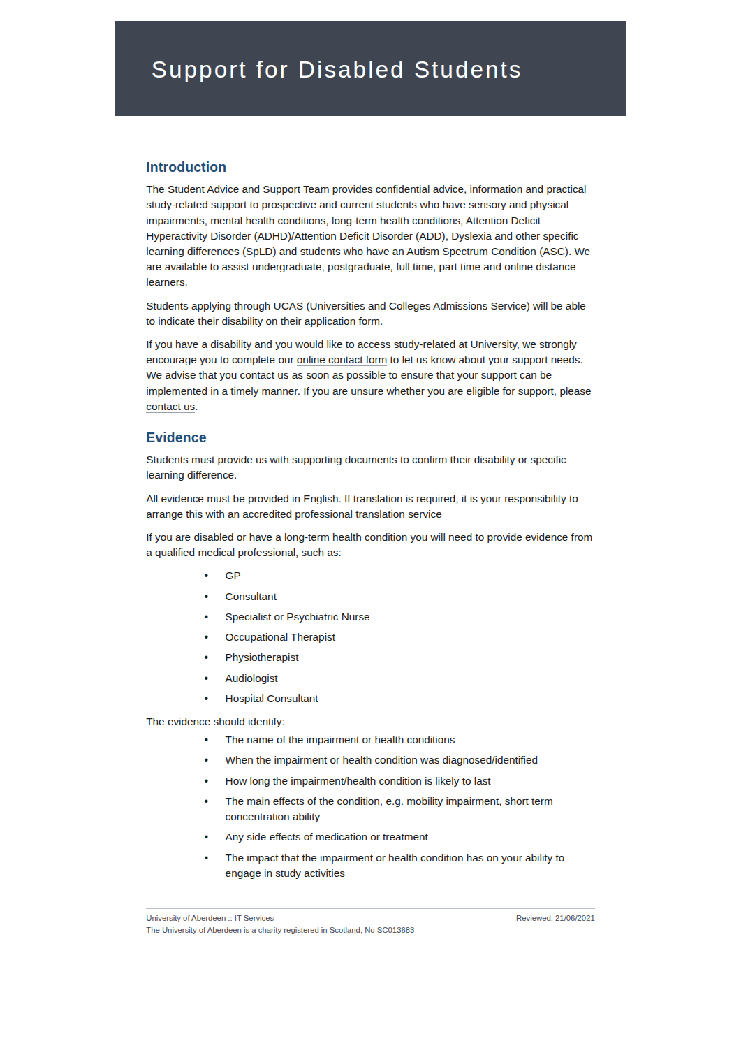Support for Disabled Students
Introduction
The Student Advice and Support Team provides confidential advice, information and practical study-related support to prospective and current students who have sensory and physical impairments, mental health conditions, long-term health conditions, Attention Deficit Hyperactivity Disorder (ADHD)/Attention Deficit Disorder (ADD), Dyslexia and other specific learning differences (SpLD) and students who have an Autism Spectrum Condition (ASC). We are available to assist undergraduate, postgraduate, full time, part time and online distance learners.
Students applying through UCAS (Universities and Colleges Admissions Service) will be able to indicate their disability on their application form.
If you have a disability and you would like to access study-related at University, we strongly encourage you to complete our online contact form to let us know about your support needs. We advise that you contact us as soon as possible to ensure that your support can be implemented in a timely manner. If you are unsure whether you are eligible for support, please contact us.
Evidence
Students must provide us with supporting documents to confirm their disability or specific learning difference.
All evidence must be provided in English. If translation is required, it is your responsibility to arrange this with an accredited professional translation service
If you are disabled or have a long-term health condition you will need to provide evidence from a qualified medical professional, such as:
GP
Consultant
Specialist or Psychiatric Nurse
Occupational Therapist
Physiotherapist
Audiologist
Hospital Consultant
The evidence should identify:
The name of the impairment or health conditions
When the impairment or health condition was diagnosed/identified
How long the impairment/health condition is likely to last
The main effects of the condition, e.g. mobility impairment, short term concentration ability
Any side effects of medication or treatment
The impact that the impairment or health condition has on your ability to engage in study activities
University of Aberdeen :: IT Services
Reviewed: 21/06/2021
The University of Aberdeen is a charity registered in Scotland, No SC013683